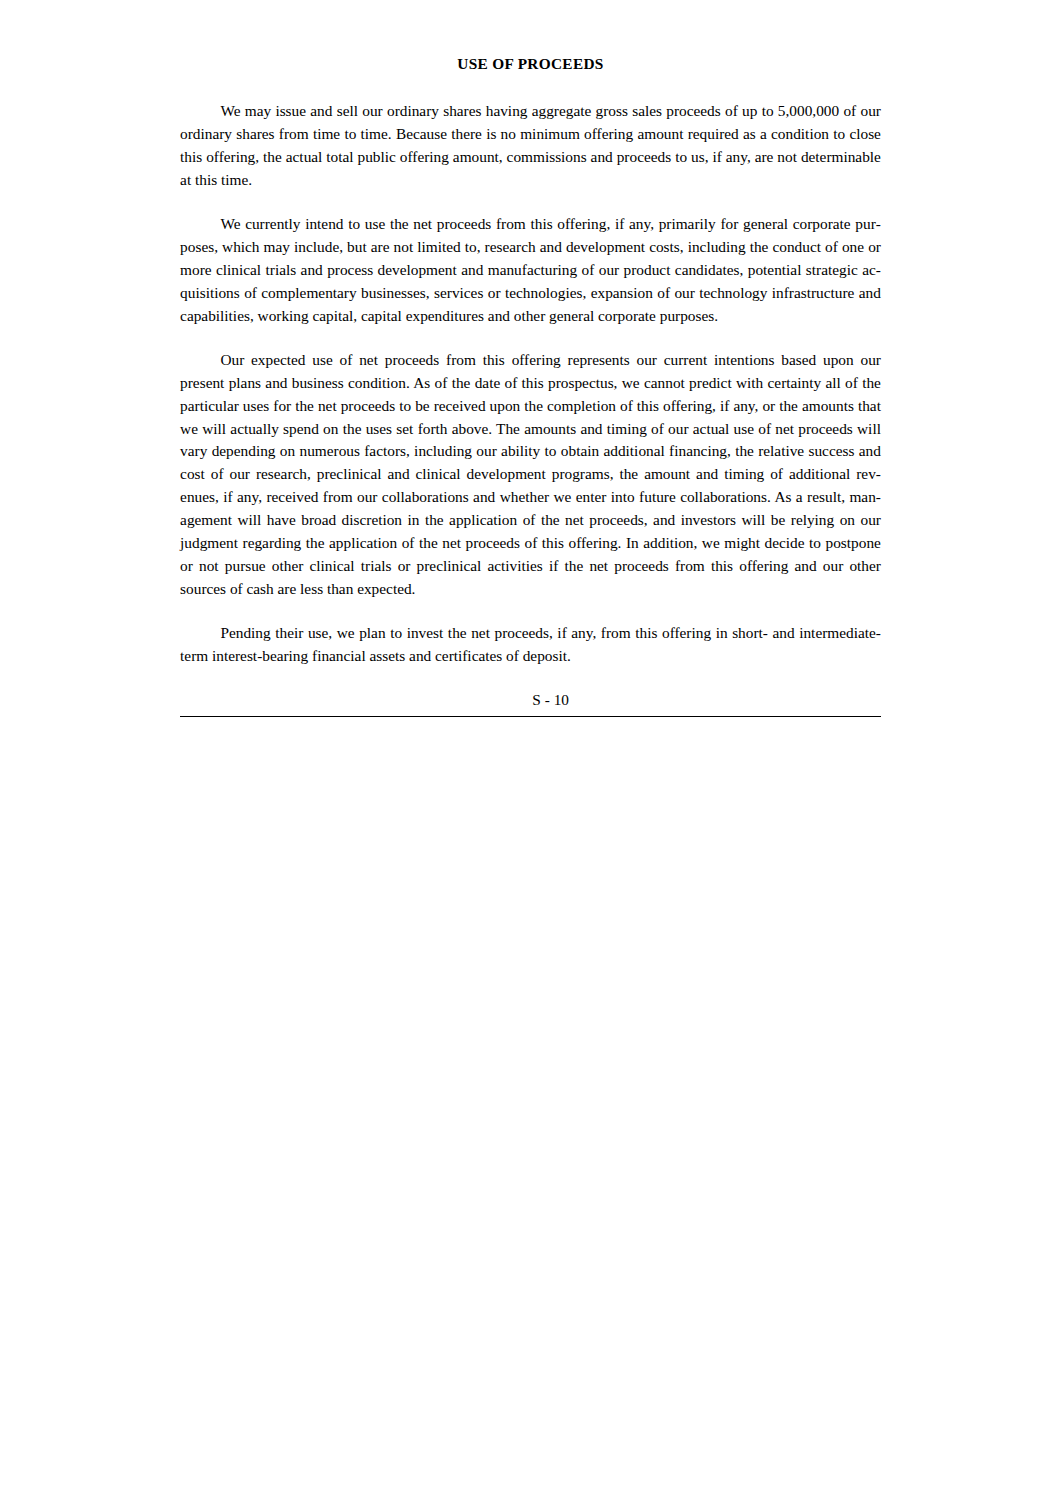USE OF PROCEEDS
We may issue and sell our ordinary shares having aggregate gross sales proceeds of up to 5,000,000 of our ordinary shares from time to time. Because there is no minimum offering amount required as a condition to close this offering, the actual total public offering amount, commissions and proceeds to us, if any, are not determinable at this time.
We currently intend to use the net proceeds from this offering, if any, primarily for general corporate purposes, which may include, but are not limited to, research and development costs, including the conduct of one or more clinical trials and process development and manufacturing of our product candidates, potential strategic acquisitions of complementary businesses, services or technologies, expansion of our technology infrastructure and capabilities, working capital, capital expenditures and other general corporate purposes.
Our expected use of net proceeds from this offering represents our current intentions based upon our present plans and business condition. As of the date of this prospectus, we cannot predict with certainty all of the particular uses for the net proceeds to be received upon the completion of this offering, if any, or the amounts that we will actually spend on the uses set forth above. The amounts and timing of our actual use of net proceeds will vary depending on numerous factors, including our ability to obtain additional financing, the relative success and cost of our research, preclinical and clinical development programs, the amount and timing of additional revenues, if any, received from our collaborations and whether we enter into future collaborations. As a result, management will have broad discretion in the application of the net proceeds, and investors will be relying on our judgment regarding the application of the net proceeds of this offering. In addition, we might decide to postpone or not pursue other clinical trials or preclinical activities if the net proceeds from this offering and our other sources of cash are less than expected.
Pending their use, we plan to invest the net proceeds, if any, from this offering in short- and intermediate-term interest-bearing financial assets and certificates of deposit.
S - 10